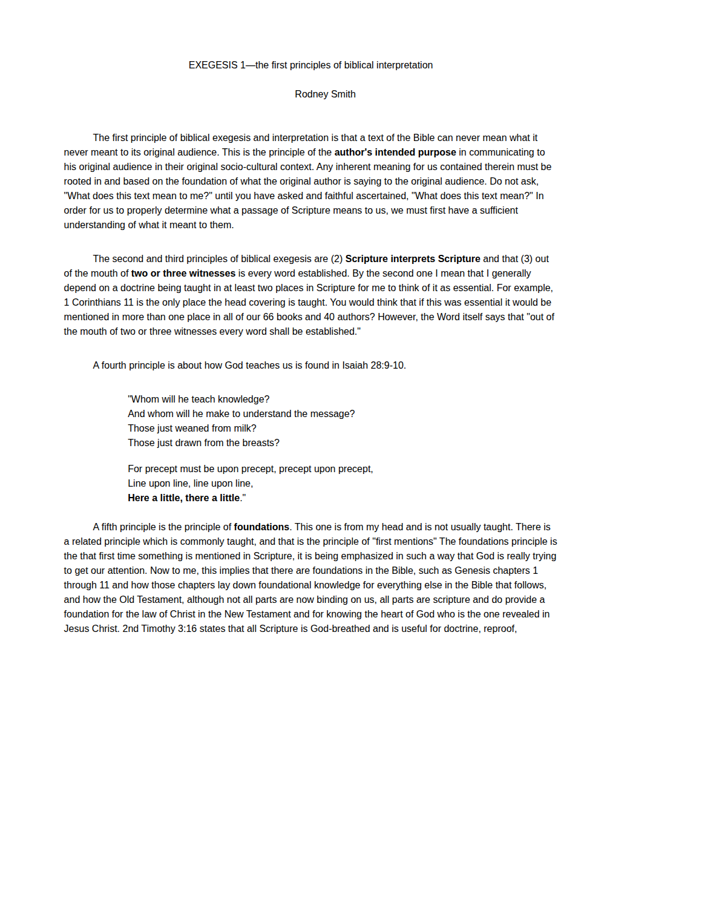EXEGESIS 1—the first principles of biblical interpretation
Rodney Smith
The first principle of biblical exegesis and interpretation is that a text of the Bible can never mean what it never meant to its original audience. This is the principle of the author's intended purpose in communicating to his original audience in their original socio-cultural context. Any inherent meaning for us contained therein must be rooted in and based on the foundation of what the original author is saying to the original audience. Do not ask, "What does this text mean to me?" until you have asked and faithful ascertained, "What does this text mean?" In order for us to properly determine what a passage of Scripture means to us, we must first have a sufficient understanding of what it meant to them.
The second and third principles of biblical exegesis are (2) Scripture interprets Scripture and that (3) out of the mouth of two or three witnesses is every word established. By the second one I mean that I generally depend on a doctrine being taught in at least two places in Scripture for me to think of it as essential. For example, 1 Corinthians 11 is the only place the head covering is taught. You would think that if this was essential it would be mentioned in more than one place in all of our 66 books and 40 authors? However, the Word itself says that "out of the mouth of two or three witnesses every word shall be established."
A fourth principle is about how God teaches us is found in Isaiah 28:9-10.
"Whom will he teach knowledge?
And whom will he make to understand the message?
Those just weaned from milk?
Those just drawn from the breasts?
For precept must be upon precept, precept upon precept,
Line upon line, line upon line,
Here a little, there a little."
A fifth principle is the principle of foundations. This one is from my head and is not usually taught. There is a related principle which is commonly taught, and that is the principle of "first mentions" The foundations principle is the that first time something is mentioned in Scripture, it is being emphasized in such a way that God is really trying to get our attention. Now to me, this implies that there are foundations in the Bible, such as Genesis chapters 1 through 11 and how those chapters lay down foundational knowledge for everything else in the Bible that follows, and how the Old Testament, although not all parts are now binding on us, all parts are scripture and do provide a foundation for the law of Christ in the New Testament and for knowing the heart of God who is the one revealed in Jesus Christ. 2nd Timothy 3:16 states that all Scripture is God-breathed and is useful for doctrine, reproof,